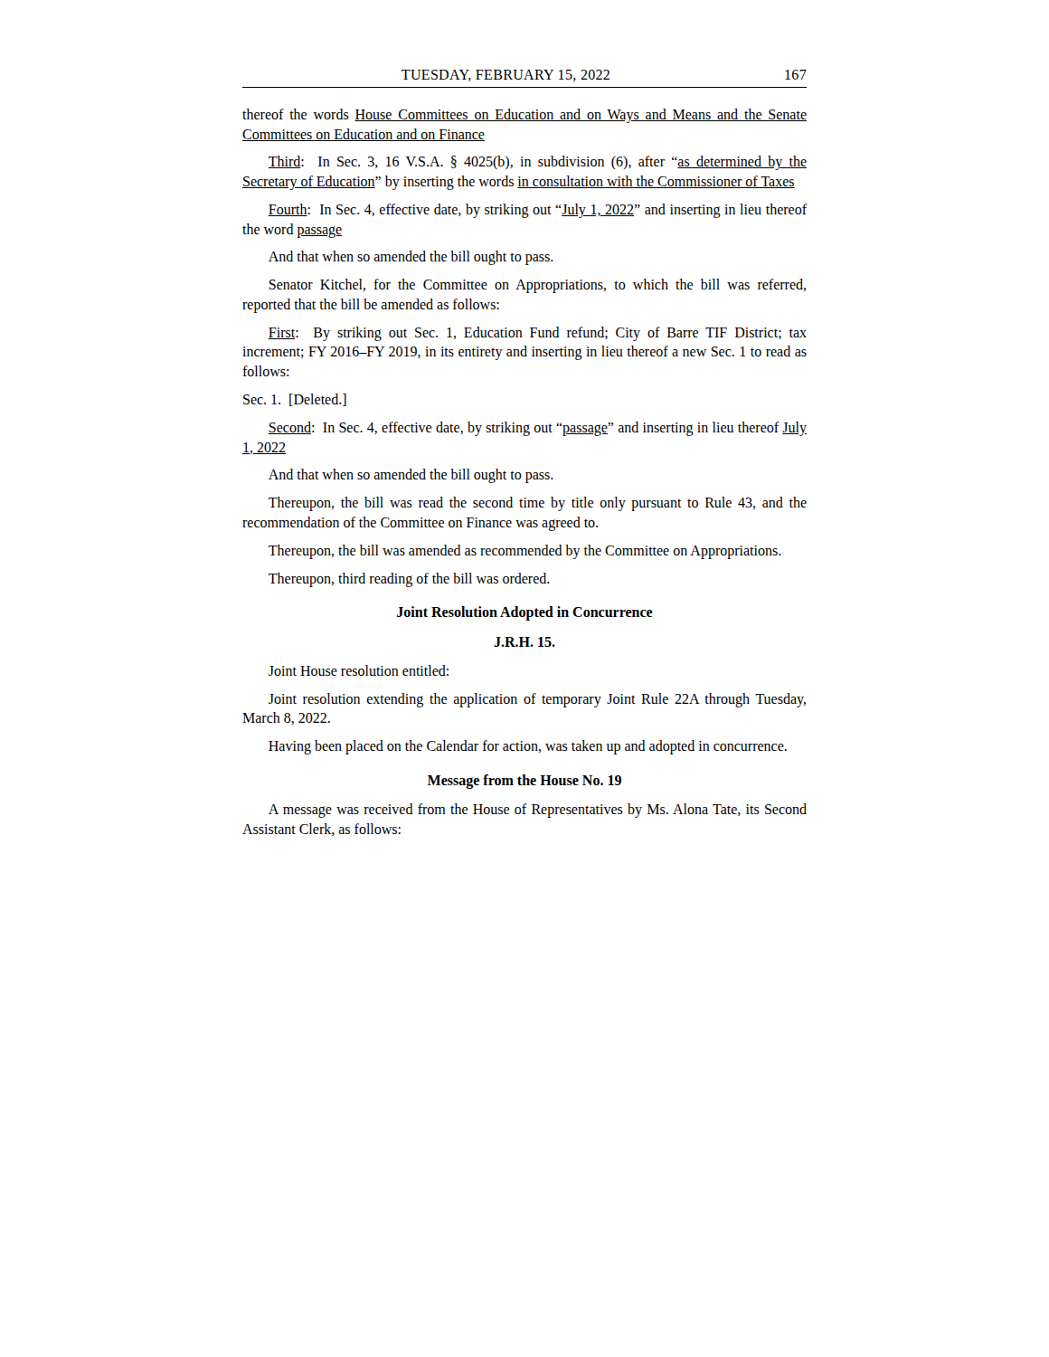TUESDAY, FEBRUARY 15, 2022
167
thereof the words House Committees on Education and on Ways and Means and the Senate Committees on Education and on Finance
Third: In Sec. 3, 16 V.S.A. § 4025(b), in subdivision (6), after “as determined by the Secretary of Education” by inserting the words in consultation with the Commissioner of Taxes
Fourth: In Sec. 4, effective date, by striking out “July 1, 2022” and inserting in lieu thereof the word passage
And that when so amended the bill ought to pass.
Senator Kitchel, for the Committee on Appropriations, to which the bill was referred, reported that the bill be amended as follows:
First: By striking out Sec. 1, Education Fund refund; City of Barre TIF District; tax increment; FY 2016–FY 2019, in its entirety and inserting in lieu thereof a new Sec. 1 to read as follows:
Sec. 1. [Deleted.]
Second: In Sec. 4, effective date, by striking out “passage” and inserting in lieu thereof July 1, 2022
And that when so amended the bill ought to pass.
Thereupon, the bill was read the second time by title only pursuant to Rule 43, and the recommendation of the Committee on Finance was agreed to.
Thereupon, the bill was amended as recommended by the Committee on Appropriations.
Thereupon, third reading of the bill was ordered.
Joint Resolution Adopted in Concurrence
J.R.H. 15.
Joint House resolution entitled:
Joint resolution extending the application of temporary Joint Rule 22A through Tuesday, March 8, 2022.
Having been placed on the Calendar for action, was taken up and adopted in concurrence.
Message from the House No. 19
A message was received from the House of Representatives by Ms. Alona Tate, its Second Assistant Clerk, as follows: